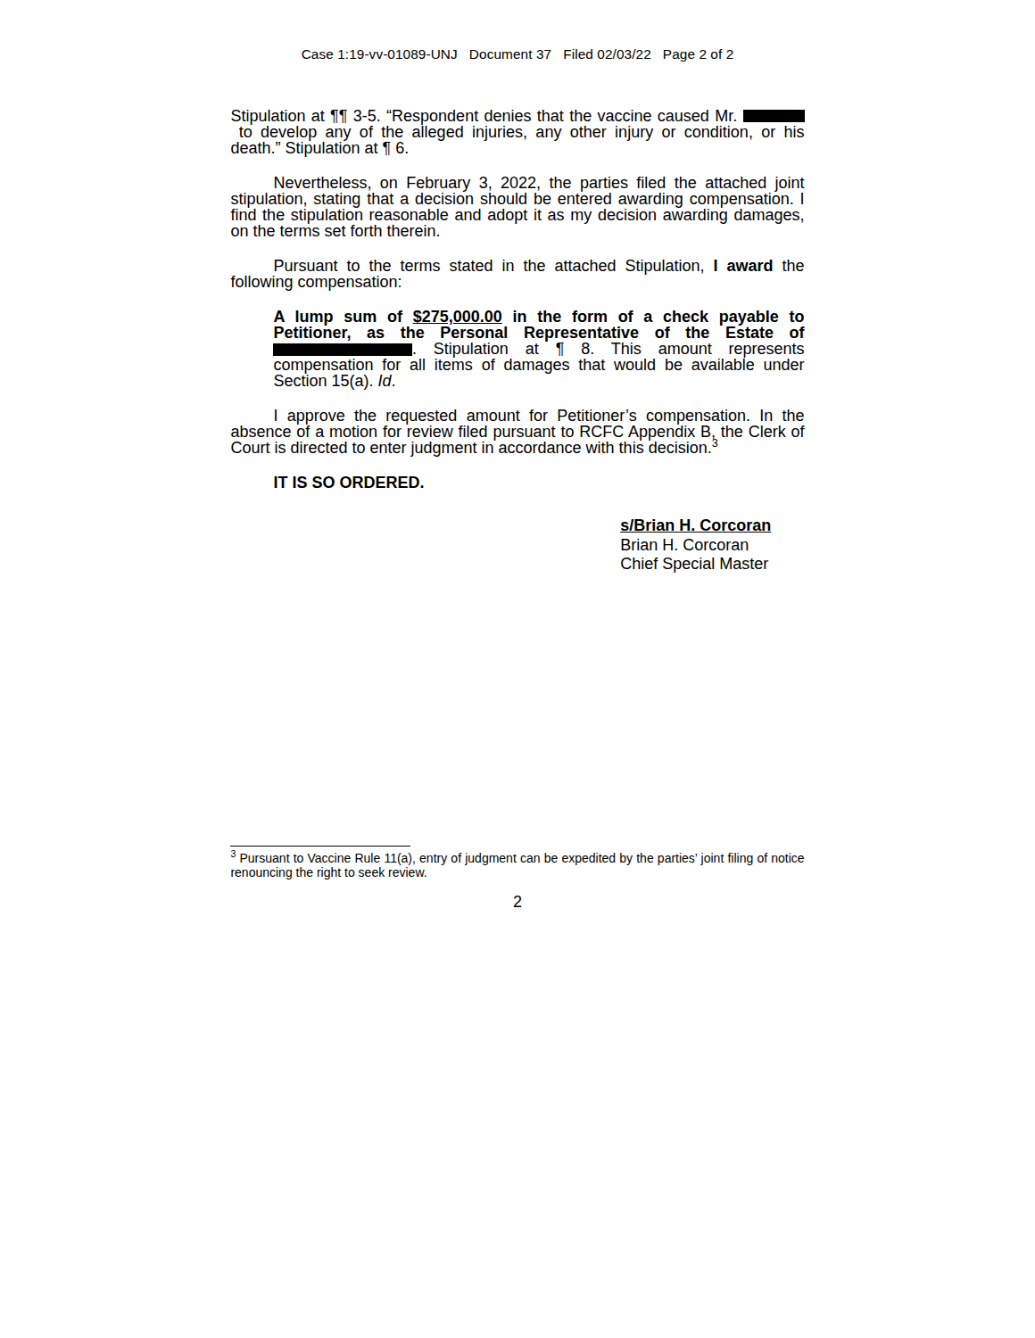Case 1:19-vv-01089-UNJ Document 37 Filed 02/03/22 Page 2 of 2
Stipulation at ¶¶ 3-5. “Respondent denies that the vaccine caused Mr. to develop any of the alleged injuries, any other injury or condition, or his death.” Stipulation at ¶ 6.
Nevertheless, on February 3, 2022, the parties filed the attached joint stipulation, stating that a decision should be entered awarding compensation. I find the stipulation reasonable and adopt it as my decision awarding damages, on the terms set forth therein.
Pursuant to the terms stated in the attached Stipulation, I award the following compensation:
A lump sum of $275,000.00 in the form of a check payable to Petitioner, as the Personal Representative of the Estate of . Stipulation at ¶ 8. This amount represents compensation for all items of damages that would be available under Section 15(a). Id.
I approve the requested amount for Petitioner’s compensation. In the absence of a motion for review filed pursuant to RCFC Appendix B, the Clerk of Court is directed to enter judgment in accordance with this decision.3
IT IS SO ORDERED.
s/Brian H. Corcoran
Brian H. Corcoran
Chief Special Master
3 Pursuant to Vaccine Rule 11(a), entry of judgment can be expedited by the parties’ joint filing of notice renouncing the right to seek review.
2